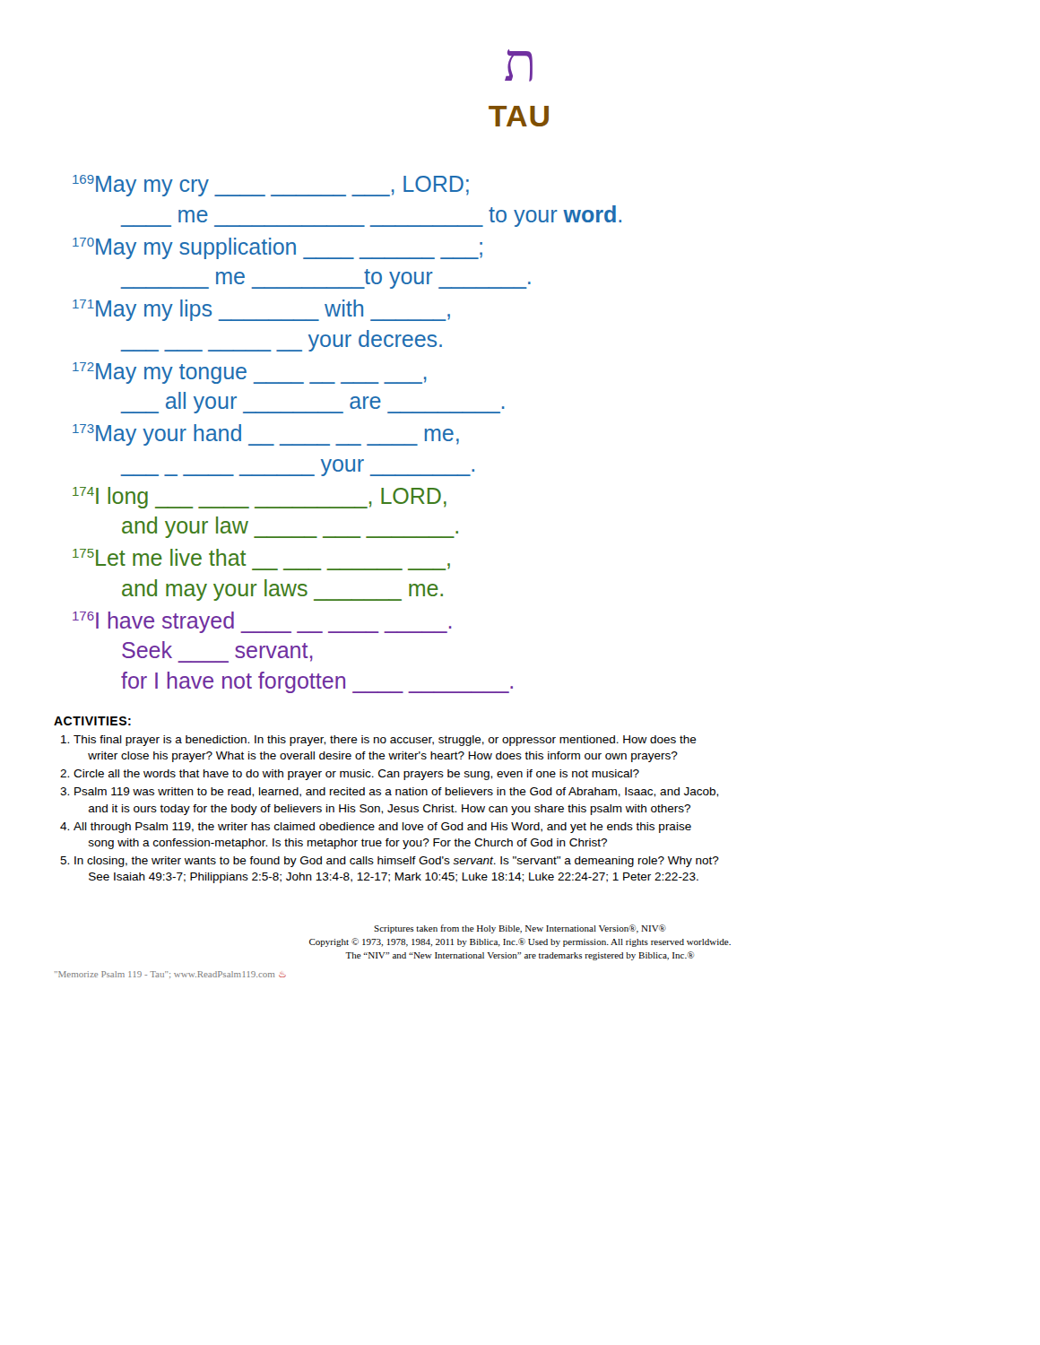ת
TAU
169May my cry ____ ______ ___, LORD; ____ me ____________ _________ to your word.
170May my supplication ____ ______ ___; _______ me _________to your _______.
171May my lips ________ with ______, ___ ___ _____ __ your decrees.
172May my tongue ____ __ ___ ___, ___ all your ________ are _________.
173May your hand __ ____ __ ____ me, ___ _ ____ ______ your ________.
174I long ___ ____ _________, LORD, and your law _____ ___ _______.
175Let me live that __ ___ ______ ___, and may your laws _______ me.
176I have strayed ____ __ ____ _____. Seek ____ servant, for I have not forgotten ____ ________.
ACTIVITIES:
This final prayer is a benediction. In this prayer, there is no accuser, struggle, or oppressor mentioned. How does the writer close his prayer? What is the overall desire of the writer's heart? How does this inform our own prayers?
Circle all the words that have to do with prayer or music. Can prayers be sung, even if one is not musical?
Psalm 119 was written to be read, learned, and recited as a nation of believers in the God of Abraham, Isaac, and Jacob, and it is ours today for the body of believers in His Son, Jesus Christ. How can you share this psalm with others?
All through Psalm 119, the writer has claimed obedience and love of God and His Word, and yet he ends this praise song with a confession-metaphor. Is this metaphor true for you? For the Church of God in Christ?
In closing, the writer wants to be found by God and calls himself God's servant. Is "servant" a demeaning role? Why not? See Isaiah 49:3-7; Philippians 2:5-8; John 13:4-8, 12-17; Mark 10:45; Luke 18:14; Luke 22:24-27; 1 Peter 2:22-23.
Scriptures taken from the Holy Bible, New International Version®, NIV®
Copyright © 1973, 1978, 1984, 2011 by Biblica, Inc.® Used by permission. All rights reserved worldwide.
The “NIV” and “New International Version” are trademarks registered by Biblica, Inc.®
"Memorize Psalm 119 - Tau"; www.ReadPsalm119.com ♨